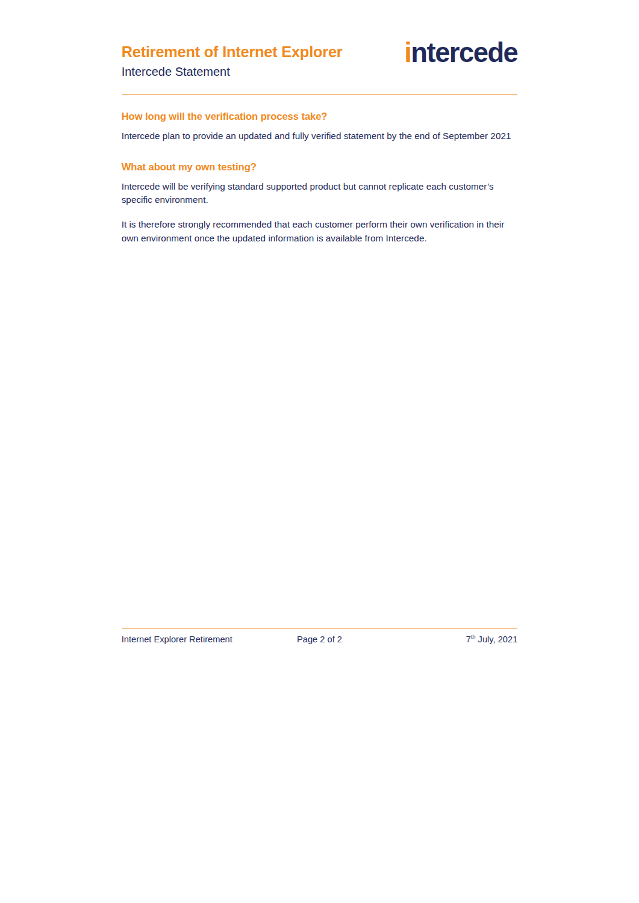Retirement of Internet Explorer
Intercede Statement
intercede
How long will the verification process take?
Intercede plan to provide an updated and fully verified statement by the end of September 2021
What about my own testing?
Intercede will be verifying standard supported product but cannot replicate each customer’s specific environment.
It is therefore strongly recommended that each customer perform their own verification in their own environment once the updated information is available from Intercede.
Internet Explorer Retirement
Page 2 of 2
7th July, 2021